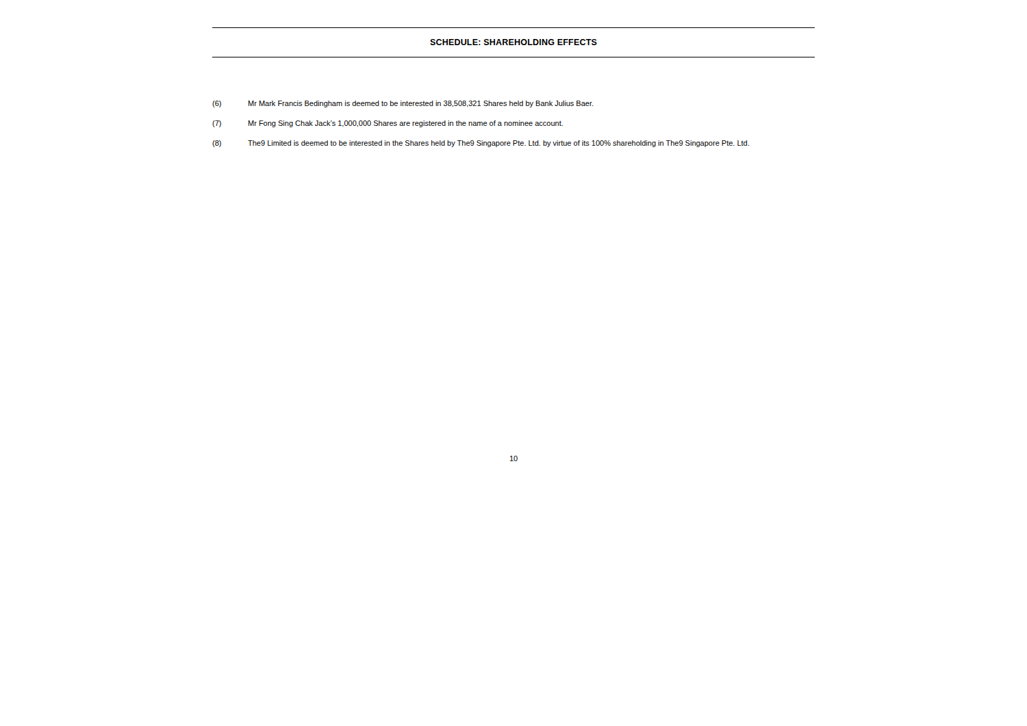SCHEDULE: SHAREHOLDING EFFECTS
| (6) | Mr Mark Francis Bedingham is deemed to be interested in 38,508,321 Shares held by Bank Julius Baer. |
| (7) | Mr Fong Sing Chak Jack’s 1,000,000 Shares are registered in the name of a nominee account. |
| (8) | The9 Limited is deemed to be interested in the Shares held by The9 Singapore Pte. Ltd. by virtue of its 100% shareholding in The9 Singapore Pte. Ltd. |
10